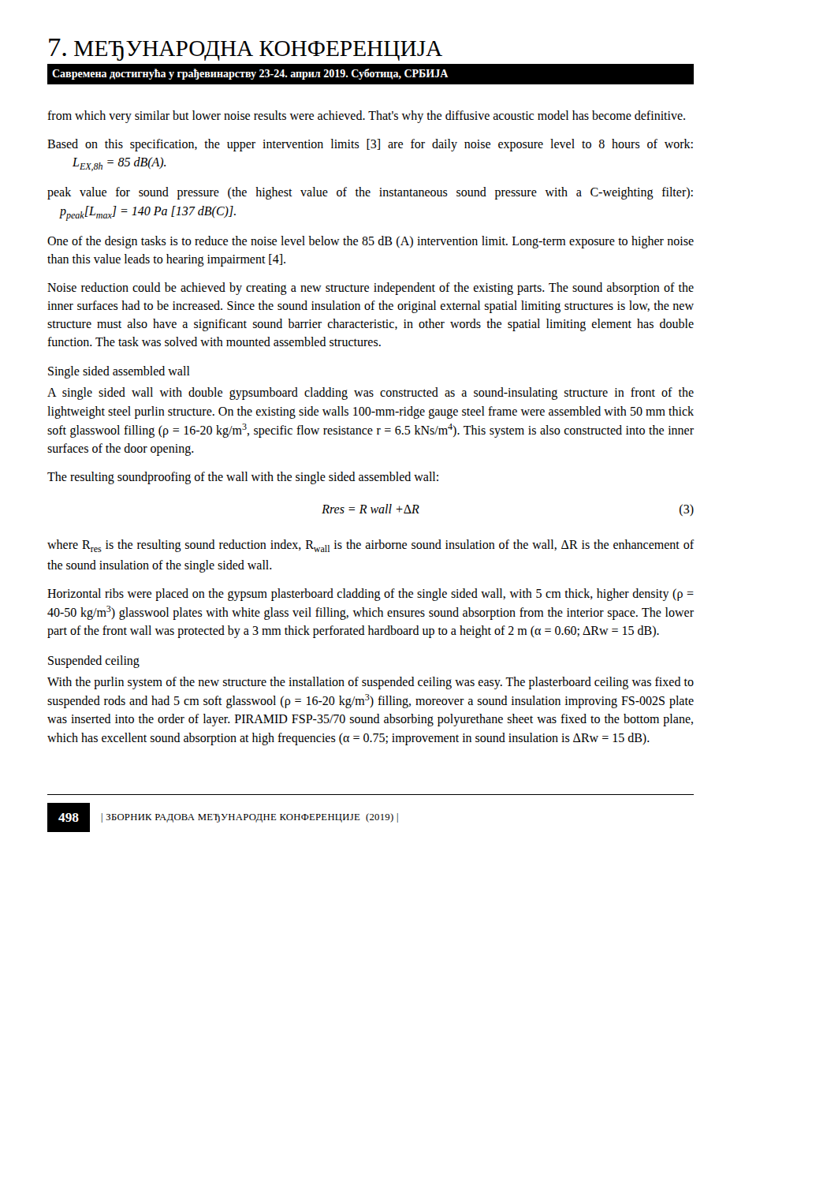7. МЕЂУНАРОДНА КОНФЕРЕНЦИЈА
Савремена достигнућа у грађевинарству 23-24. април 2019. Суботица, СРБИЈА
from which very similar but lower noise results were achieved. That's why the diffusive acoustic model has become definitive.
Based on this specification, the upper intervention limits [3] are for daily noise exposure level to 8 hours of work: LEX,8h = 85 dB(A).
peak value for sound pressure (the highest value of the instantaneous sound pressure with a C-weighting filter): ppeak[Lmax] = 140 Pa [137 dB(C)].
One of the design tasks is to reduce the noise level below the 85 dB (A) intervention limit. Long-term exposure to higher noise than this value leads to hearing impairment [4].
Noise reduction could be achieved by creating a new structure independent of the existing parts. The sound absorption of the inner surfaces had to be increased. Since the sound insulation of the original external spatial limiting structures is low, the new structure must also have a significant sound barrier characteristic, in other words the spatial limiting element has double function. The task was solved with mounted assembled structures.
Single sided assembled wall
A single sided wall with double gypsumboard cladding was constructed as a sound-insulating structure in front of the lightweight steel purlin structure. On the existing side walls 100-mm-ridge gauge steel frame were assembled with 50 mm thick soft glasswool filling (ρ = 16-20 kg/m3, specific flow resistance r = 6.5 kNs/m4). This system is also constructed into the inner surfaces of the door opening.
The resulting soundproofing of the wall with the single sided assembled wall:
Rres = R wall +ΔR (3)
where Rres is the resulting sound reduction index, Rwall is the airborne sound insulation of the wall, ΔR is the enhancement of the sound insulation of the single sided wall.
Horizontal ribs were placed on the gypsum plasterboard cladding of the single sided wall, with 5 cm thick, higher density (ρ = 40-50 kg/m3) glasswool plates with white glass veil filling, which ensures sound absorption from the interior space. The lower part of the front wall was protected by a 3 mm thick perforated hardboard up to a height of 2 m (α = 0.60; ΔRw = 15 dB).
Suspended ceiling
With the purlin system of the new structure the installation of suspended ceiling was easy. The plasterboard ceiling was fixed to suspended rods and had 5 cm soft glasswool (ρ = 16-20 kg/m3) filling, moreover a sound insulation improving FS-002S plate was inserted into the order of layer. PIRAMID FSP-35/70 sound absorbing polyurethane sheet was fixed to the bottom plane, which has excellent sound absorption at high frequencies (α = 0.75; improvement in sound insulation is ΔRw = 15 dB).
498 | ЗБОРНИК РАДОВА МЕЂУНАРОДНЕ КОНФЕРЕНЦИЈЕ (2019) |